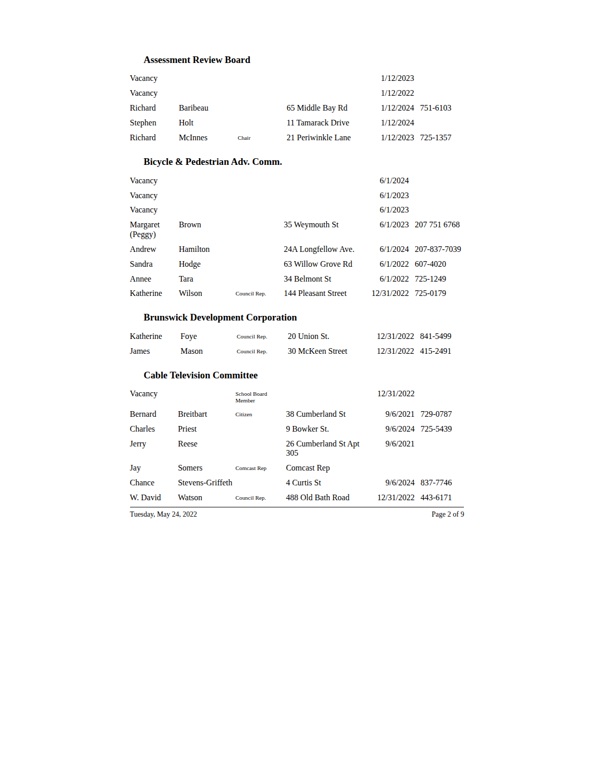Assessment Review Board
| Vacancy | | | | 1/12/2023 | |
| Vacancy | | | | 1/12/2022 | |
| Richard | Baribeau | | 65 Middle Bay Rd | 1/12/2024 | 751-6103 |
| Stephen | Holt | | 11 Tamarack Drive | 1/12/2024 | |
| Richard | McInnes | Chair | 21 Periwinkle Lane | 1/12/2023 | 725-1357 |
Bicycle & Pedestrian Adv. Comm.
| Vacancy | | | | 6/1/2024 | |
| Vacancy | | | | 6/1/2023 | |
| Vacancy | | | | 6/1/2023 | |
| Margaret (Peggy) | Brown | | 35 Weymouth St | 6/1/2023 | 207 751 6768 |
| Andrew | Hamilton | | 24A Longfellow Ave. | 6/1/2024 | 207-837-7039 |
| Sandra | Hodge | | 63 Willow Grove Rd | 6/1/2022 | 607-4020 |
| Annee | Tara | | 34 Belmont St | 6/1/2022 | 725-1249 |
| Katherine | Wilson | Council Rep. | 144 Pleasant Street | 12/31/2022 | 725-0179 |
Brunswick Development Corporation
| Katherine | Foye | Council Rep. | 20 Union St. | 12/31/2022 | 841-5499 |
| James | Mason | Council Rep. | 30 McKeen Street | 12/31/2022 | 415-2491 |
Cable Television Committee
| Vacancy | | School Board Member | | 12/31/2022 | |
| Bernard | Breitbart | Citizen | 38 Cumberland St | 9/6/2021 | 729-0787 |
| Charles | Priest | | 9 Bowker St. | 9/6/2024 | 725-5439 |
| Jerry | Reese | | 26 Cumberland St Apt 305 | 9/6/2021 | |
| Jay | Somers | Comcast Rep | Comcast Rep | | |
| Chance | Stevens-Griffeth | | 4 Curtis St | 9/6/2024 | 837-7746 |
| W. David | Watson | Council Rep. | 488 Old Bath Road | 12/31/2022 | 443-6171 |
Tuesday, May 24, 2022 Page 2 of 9